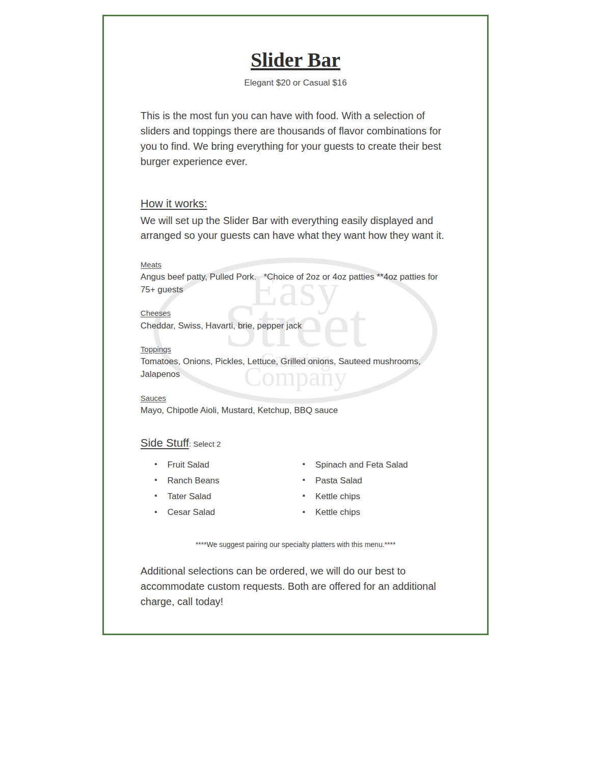Easy
Street
Catering
Company
Slider Bar
Elegant $20 or Casual $16
This is the most fun you can have with food. With a selection of sliders and toppings there are thousands of flavor combinations for you to find. We bring everything for your guests to create their best burger experience ever.
How it works:
We will set up the Slider Bar with everything easily displayed and arranged so your guests can have what they want how they want it.
Meats
Angus beef patty, Pulled Pork. *Choice of 2oz or 4oz patties **4oz patties for 75+ guests
Cheeses
Cheddar, Swiss, Havarti, brie, pepper jack
Toppings
Tomatoes, Onions, Pickles, Lettuce, Grilled onions, Sauteed mushrooms, Jalapenos
Sauces
Mayo, Chipotle Aioli, Mustard, Ketchup, BBQ sauce
Side Stuff: Select 2
Fruit Salad
Ranch Beans
Tater Salad
Cesar Salad
Spinach and Feta Salad
Pasta Salad
Kettle chips
Kettle chips
****We suggest pairing our specialty platters with this menu.****
Additional selections can be ordered, we will do our best to accommodate custom requests. Both are offered for an additional charge, call today!